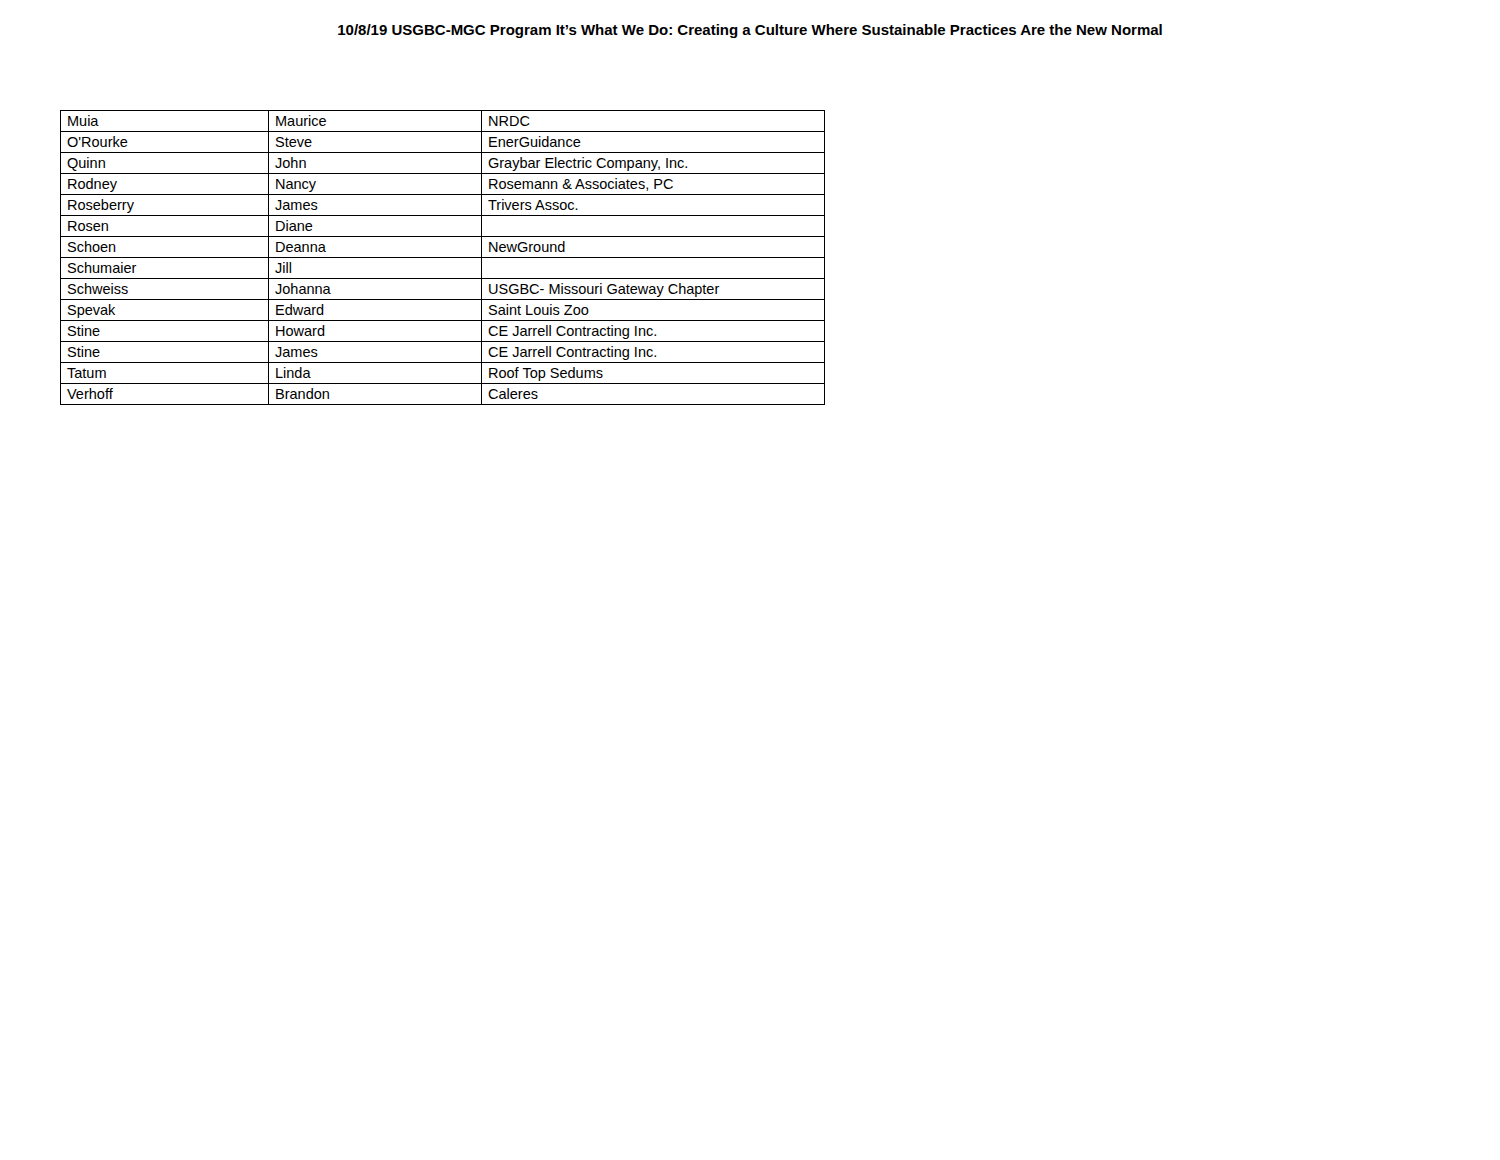10/8/19 USGBC-MGC Program It’s What We Do: Creating a Culture Where Sustainable Practices Are the New Normal
| Muia | Maurice | NRDC |
| O'Rourke | Steve | EnerGuidance |
| Quinn | John | Graybar Electric Company, Inc. |
| Rodney | Nancy | Rosemann & Associates, PC |
| Roseberry | James | Trivers Assoc. |
| Rosen | Diane | |
| Schoen | Deanna | NewGround |
| Schumaier | Jill | |
| Schweiss | Johanna | USGBC- Missouri Gateway Chapter |
| Spevak | Edward | Saint Louis Zoo |
| Stine | Howard | CE Jarrell Contracting Inc. |
| Stine | James | CE Jarrell Contracting Inc. |
| Tatum | Linda | Roof Top Sedums |
| Verhoff | Brandon | Caleres |